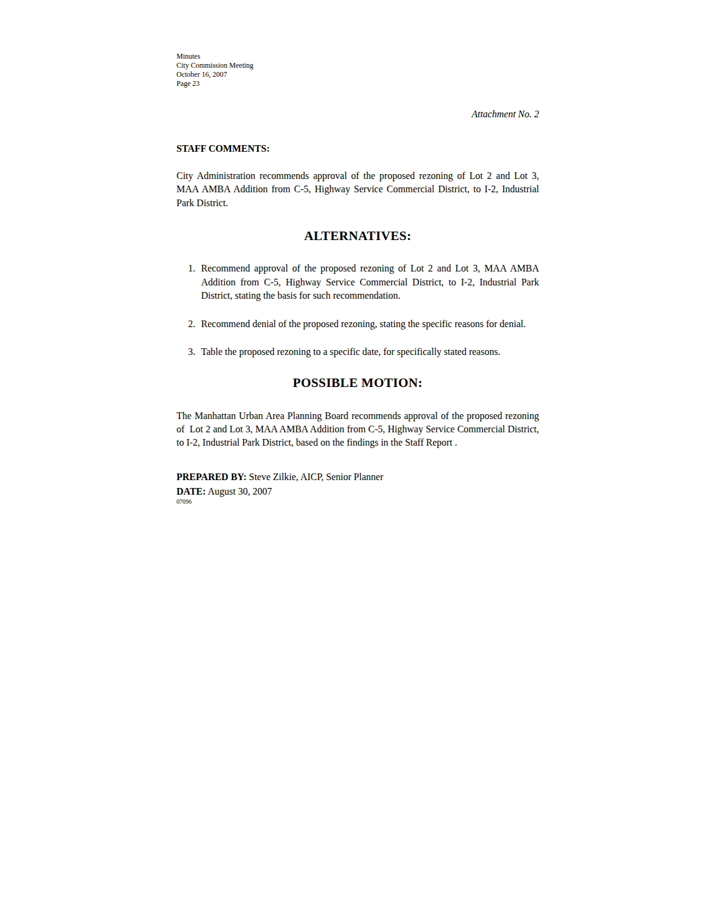Minutes
City Commission Meeting
October 16, 2007
Page 23
Attachment No. 2
STAFF COMMENTS:
City Administration recommends approval of the proposed rezoning of Lot 2 and Lot 3, MAA AMBA Addition from C-5, Highway Service Commercial District, to I-2, Industrial Park District.
ALTERNATIVES:
Recommend approval of the proposed rezoning of Lot 2 and Lot 3, MAA AMBA Addition from C-5, Highway Service Commercial District, to I-2, Industrial Park District, stating the basis for such recommendation.
Recommend denial of the proposed rezoning, stating the specific reasons for denial.
Table the proposed rezoning to a specific date, for specifically stated reasons.
POSSIBLE MOTION:
The Manhattan Urban Area Planning Board recommends approval of the proposed rezoning of Lot 2 and Lot 3, MAA AMBA Addition from C-5, Highway Service Commercial District, to I-2, Industrial Park District, based on the findings in the Staff Report .
PREPARED BY: Steve Zilkie, AICP, Senior Planner
DATE: August 30, 2007
07096